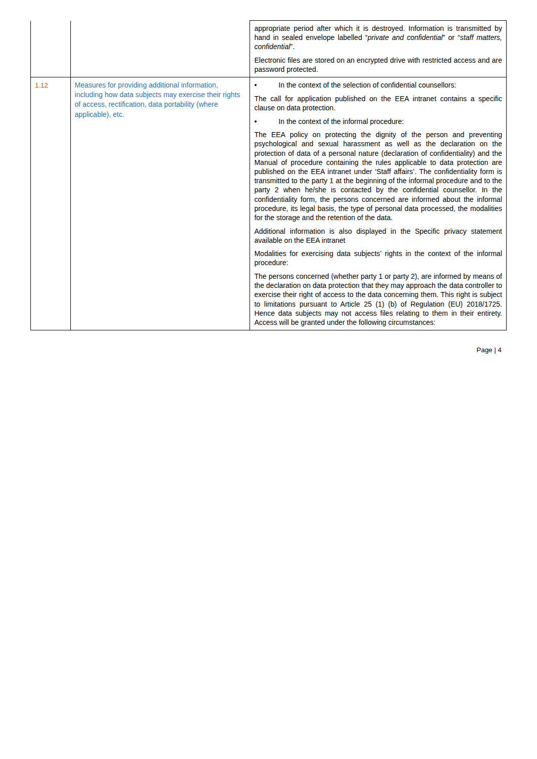| | | appropriate period after which it is destroyed. Information is transmitted by hand in sealed envelope labelled “ private and confidential ” or “ staff matters, confidential ”. Electronic files are stored on an encrypted drive with restricted access and are password protected. |
| 1.12 | Measures for providing additional information, including how data subjects may exercise their rights of access, rectification, data portability (where applicable), etc. | • In the context of the selection of confidential counsellors: The call for application published on the EEA intranet contains a specific clause on data protection. • In the context of the informal procedure: The EEA policy on protecting the dignity of the person and preventing psychological and sexual harassment as well as the declaration on the protection of data of a personal nature (declaration of confidentiality) and the Manual of procedure containing the rules applicable to data protection are published on the EEA intranet under ‘Staff affairs’. The confidentiality form is transmitted to the party 1 at the beginning of the informal procedure and to the party 2 when he/she is contacted by the confidential counsellor. In the confidentiality form, the persons concerned are informed about the informal procedure, its legal basis, the type of personal data processed, the modalities for the storage and the retention of the data. Additional information is also displayed in the Specific privacy statement available on the EEA intranet Modalities for exercising data subjects’ rights in the context of the informal procedure: The persons concerned (whether party 1 or party 2), are informed by means of the declaration on data protection that they may approach the data controller to exercise their right of access to the data concerning them. This right is subject to limitations pursuant to Article 25 (1) (b) of Regulation (EU) 2018/1725. Hence data subjects may not access files relating to them in their entirety. Access will be granted under the following circumstances: |
Page | 4